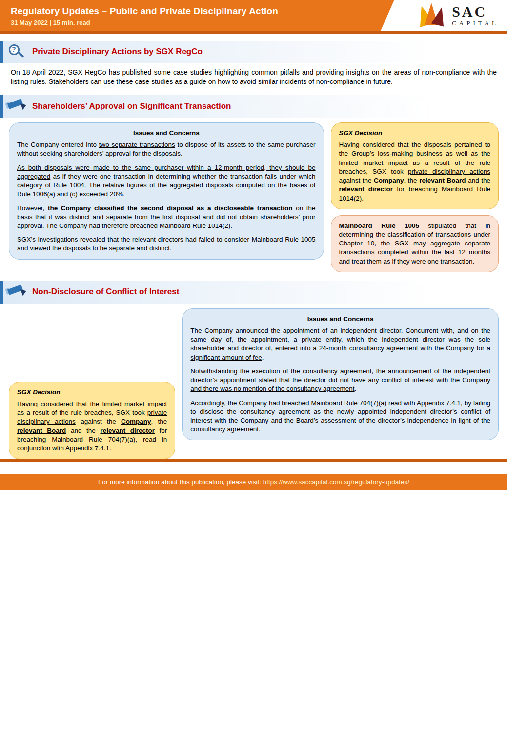Regulatory Updates – Public and Private Disciplinary Action
31 May 2022 | 15 min. read
SAC
CAPITAL
?
Private Disciplinary Actions by SGX RegCo
On 18 April 2022, SGX RegCo has published some case studies highlighting common pitfalls and providing insights on the areas of non-compliance with the listing rules. Stakeholders can use these case studies as a guide on how to avoid similar incidents of non-compliance in future.
Shareholders’ Approval on Significant Transaction
Issues and Concerns
The Company entered into two separate transactions to dispose of its assets to the same purchaser without seeking shareholders’ approval for the disposals.
As both disposals were made to the same purchaser within a 12-month period, they should be aggregated as if they were one transaction in determining whether the transaction falls under which category of Rule 1004. The relative figures of the aggregated disposals computed on the bases of Rule 1006(a) and (c) exceeded 20%.
However, the Company classified the second disposal as a discloseable transaction on the basis that it was distinct and separate from the first disposal and did not obtain shareholders’ prior approval. The Company had therefore breached Mainboard Rule 1014(2).
SGX’s investigations revealed that the relevant directors had failed to consider Mainboard Rule 1005 and viewed the disposals to be separate and distinct.
SGX Decision
Having considered that the disposals pertained to the Group’s loss-making business as well as the limited market impact as a result of the rule breaches, SGX took private disciplinary actions against the Company, the relevant Board and the relevant director for breaching Mainboard Rule 1014(2).
Mainboard Rule 1005 stipulated that in determining the classification of transactions under Chapter 10, the SGX may aggregate separate transactions completed within the last 12 months and treat them as if they were one transaction.
Non-Disclosure of Conflict of Interest
SGX Decision
Having considered that the limited market impact as a result of the rule breaches, SGX took private disciplinary actions against the Company, the relevant Board and the relevant director for breaching Mainboard Rule 704(7)(a), read in conjunction with Appendix 7.4.1.
Issues and Concerns
The Company announced the appointment of an independent director. Concurrent with, and on the same day of, the appointment, a private entity, which the independent director was the sole shareholder and director of, entered into a 24-month consultancy agreement with the Company for a significant amount of fee.
Notwithstanding the execution of the consultancy agreement, the announcement of the independent director’s appointment stated that the director did not have any conflict of interest with the Company and there was no mention of the consultancy agreement.
Accordingly, the Company had breached Mainboard Rule 704(7)(a) read with Appendix 7.4.1, by failing to disclose the consultancy agreement as the newly appointed independent director’s conflict of interest with the Company and the Board’s assessment of the director’s independence in light of the consultancy agreement.
For more information about this publication, please visit: https://www.saccapital.com.sg/regulatory-updates/